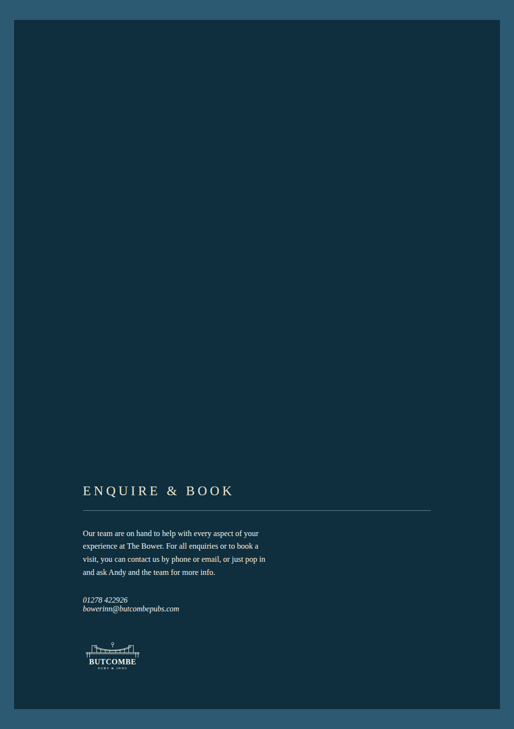Enquire & Book
Our team are on hand to help with every aspect of your experience at The Bower. For all enquiries or to book a visit, you can contact us by phone or email, or just pop in and ask Andy and the team for more info.
01278 422926
bowerinn@butcombepubs.com
BUTCOMBE PUBS & INNS